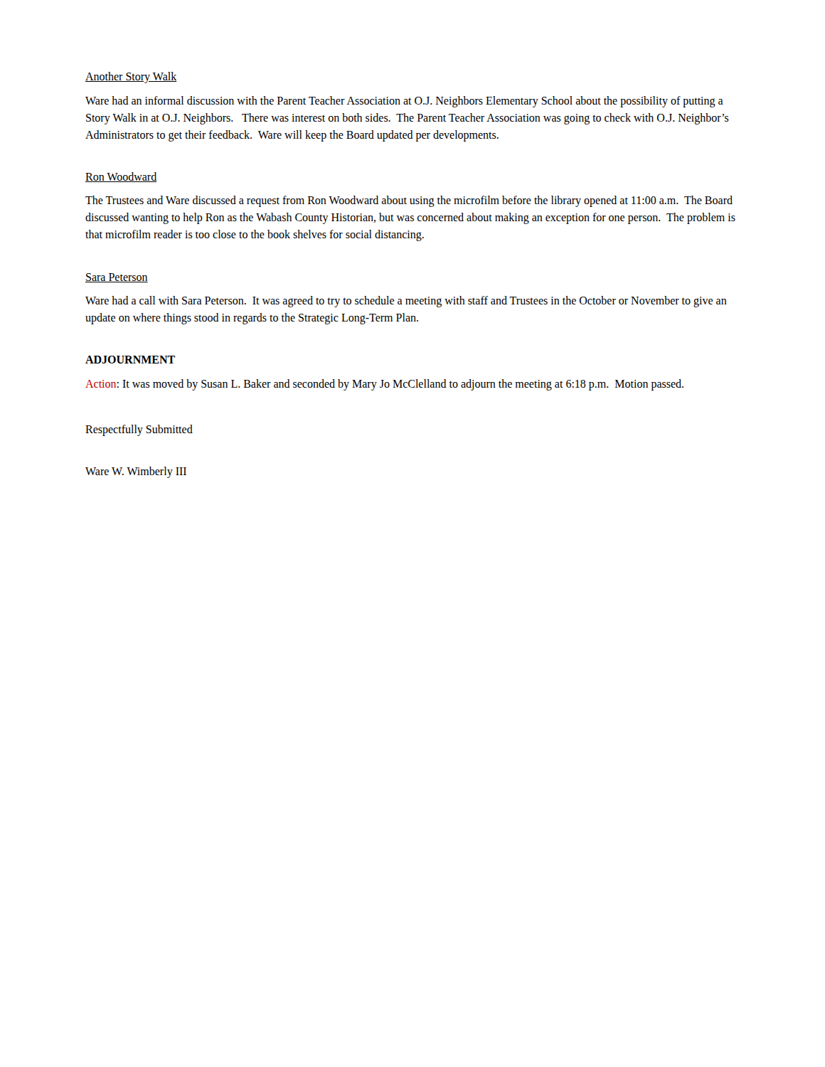Another Story Walk
Ware had an informal discussion with the Parent Teacher Association at O.J. Neighbors Elementary School about the possibility of putting a Story Walk in at O.J. Neighbors. There was interest on both sides. The Parent Teacher Association was going to check with O.J. Neighbor’s Administrators to get their feedback. Ware will keep the Board updated per developments.
Ron Woodward
The Trustees and Ware discussed a request from Ron Woodward about using the microfilm before the library opened at 11:00 a.m. The Board discussed wanting to help Ron as the Wabash County Historian, but was concerned about making an exception for one person. The problem is that microfilm reader is too close to the book shelves for social distancing.
Sara Peterson
Ware had a call with Sara Peterson. It was agreed to try to schedule a meeting with staff and Trustees in the October or November to give an update on where things stood in regards to the Strategic Long-Term Plan.
ADJOURNMENT
Action: It was moved by Susan L. Baker and seconded by Mary Jo McClelland to adjourn the meeting at 6:18 p.m. Motion passed.
Respectfully Submitted
Ware W. Wimberly III